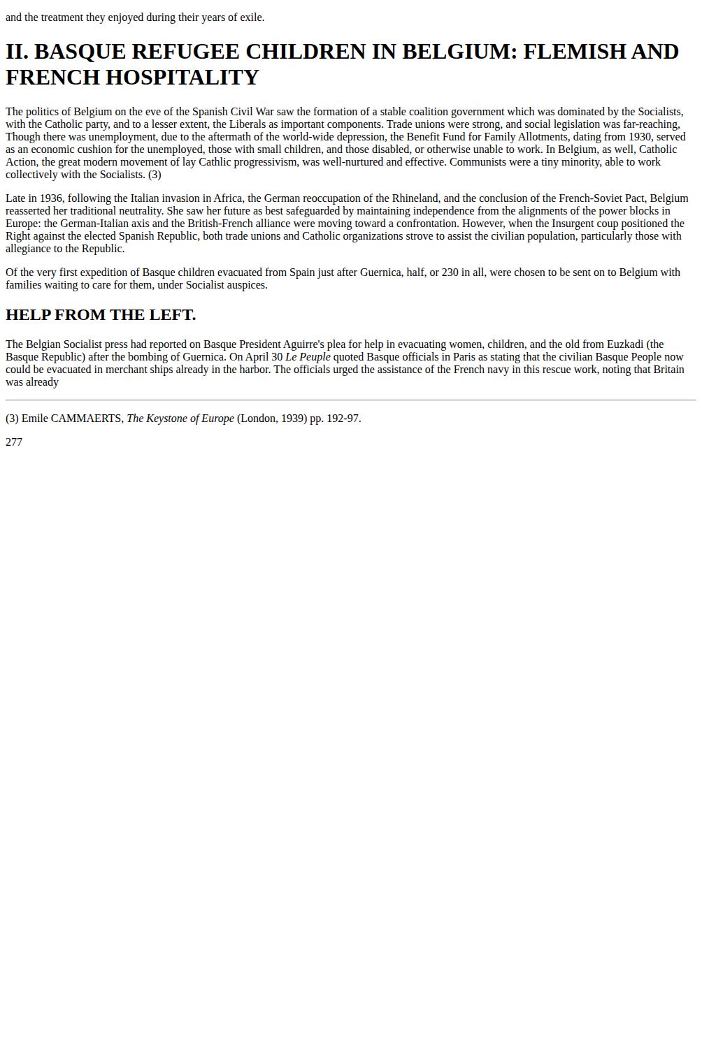and the treatment they enjoyed during their years of exile.
II. BASQUE REFUGEE CHILDREN IN BELGIUM: FLEMISH AND FRENCH HOSPITALITY
The politics of Belgium on the eve of the Spanish Civil War saw the formation of a stable coalition government which was dominated by the Socialists, with the Catholic party, and to a lesser extent, the Liberals as important components. Trade unions were strong, and social legislation was far-reaching, Though there was unemployment, due to the aftermath of the world-wide depression, the Benefit Fund for Family Allotments, dating from 1930, served as an economic cushion for the unemployed, those with small children, and those disabled, or otherwise unable to work. In Belgium, as well, Catholic Action, the great modern movement of lay Cathlic progressivism, was well-nurtured and effective. Communists were a tiny minority, able to work collectively with the Socialists. (3)
Late in 1936, following the Italian invasion in Africa, the German reoccupation of the Rhineland, and the conclusion of the French-Soviet Pact, Belgium reasserted her traditional neutrality. She saw her future as best safeguarded by maintaining independence from the alignments of the power blocks in Europe: the German-Italian axis and the British-French alliance were moving toward a confrontation. However, when the Insurgent coup positioned the Right against the elected Spanish Republic, both trade unions and Catholic organizations strove to assist the civilian population, particularly those with allegiance to the Republic.
Of the very first expedition of Basque children evacuated from Spain just after Guernica, half, or 230 in all, were chosen to be sent on to Belgium with families waiting to care for them, under Socialist auspices.
HELP FROM THE LEFT.
The Belgian Socialist press had reported on Basque President Aguirre's plea for help in evacuating women, children, and the old from Euzkadi (the Basque Republic) after the bombing of Guernica. On April 30 Le Peuple quoted Basque officials in Paris as stating that the civilian Basque People now could be evacuated in merchant ships already in the harbor. The officials urged the assistance of the French navy in this rescue work, noting that Britain was already
(3) Emile CAMMAERTS, The Keystone of Europe (London, 1939) pp. 192-97.
277